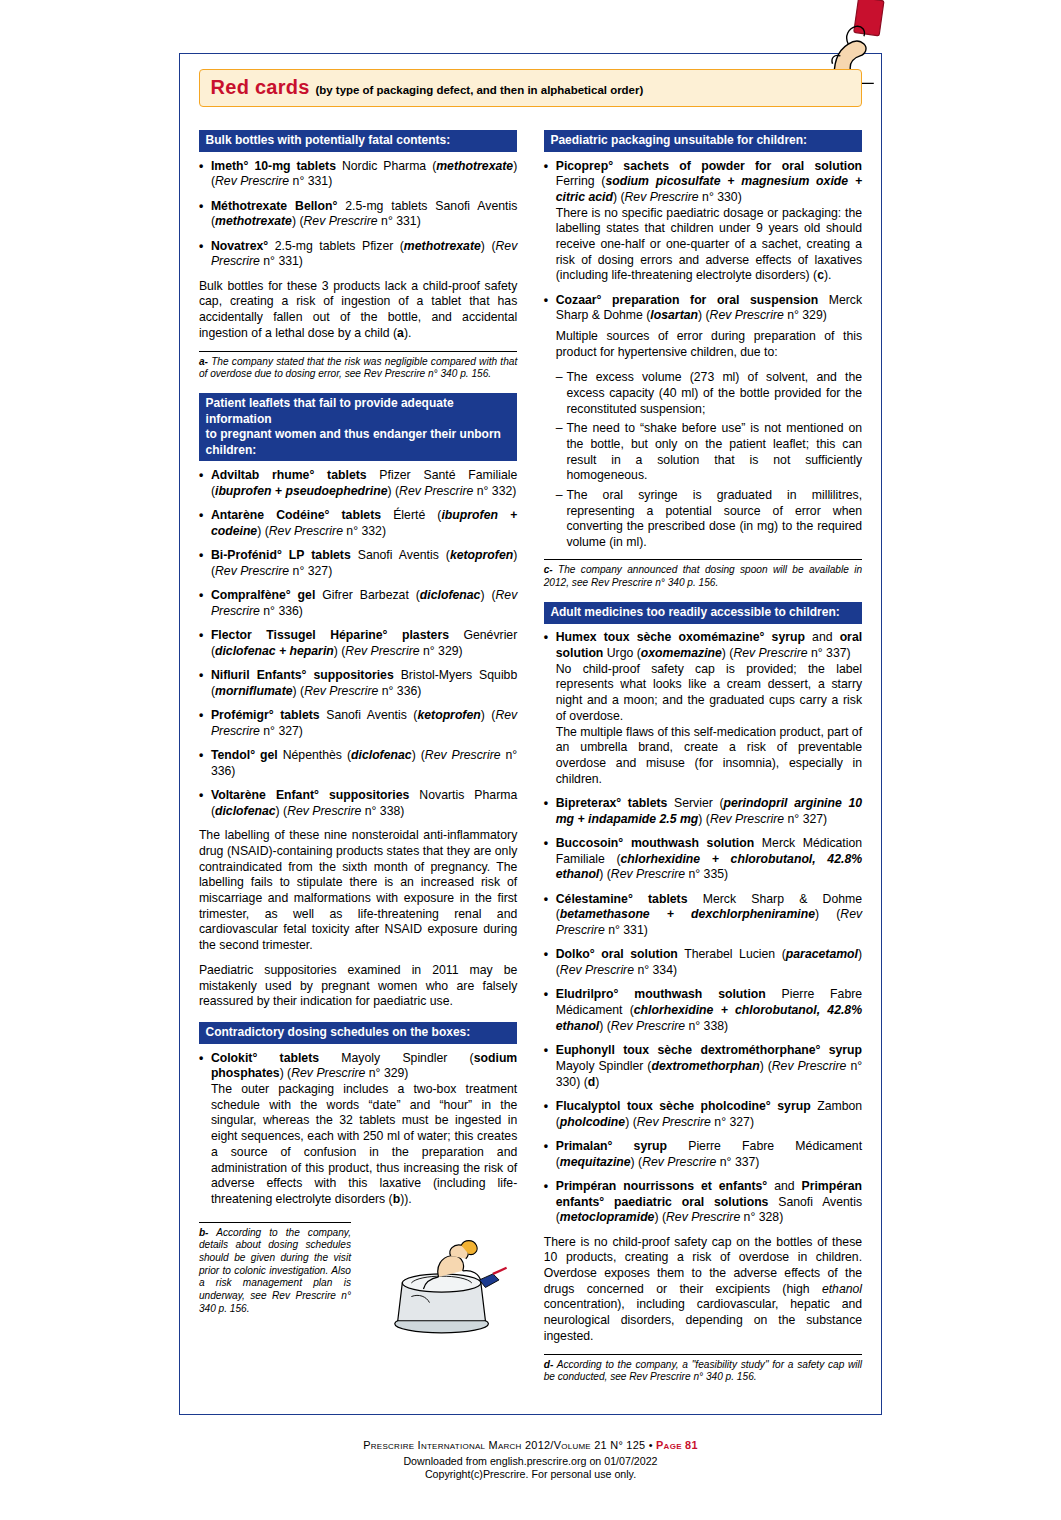Red cards (by type of packaging defect, and then in alphabetical order)
Bulk bottles with potentially fatal contents:
Imeth° 10-mg tablets Nordic Pharma (methotrexate) (Rev Prescrire n° 331)
Méthotrexate Bellon° 2.5-mg tablets Sanofi Aventis (methotrexate) (Rev Prescrire n° 331)
Novatrex° 2.5-mg tablets Pfizer (methotrexate) (Rev Prescrire n° 331)
Bulk bottles for these 3 products lack a child-proof safety cap, creating a risk of ingestion of a tablet that has accidentally fallen out of the bottle, and accidental ingestion of a lethal dose by a child (a).
a- The company stated that the risk was negligible compared with that of overdose due to dosing error, see Rev Prescrire n° 340 p. 156.
Patient leaflets that fail to provide adequate information
to pregnant women and thus endanger their unborn children:
Adviltab rhume° tablets Pfizer Santé Familiale (ibuprofen + pseudoephedrine) (Rev Prescrire n° 332)
Antarène Codéine° tablets Élerté (ibuprofen + codeine) (Rev Prescrire n° 332)
Bi-Profénid° LP tablets Sanofi Aventis (ketoprofen) (Rev Prescrire n° 327)
Compralfène° gel Gifrer Barbezat (diclofenac) (Rev Prescrire n° 336)
Flector Tissugel Héparine° plasters Genévrier (diclofenac + heparin) (Rev Prescrire n° 329)
Nifluril Enfants° suppositories Bristol-Myers Squibb (morniflumate) (Rev Prescrire n° 336)
Profémigr° tablets Sanofi Aventis (ketoprofen) (Rev Prescrire n° 327)
Tendol° gel Népenthès (diclofenac) (Rev Prescrire n° 336)
Voltarène Enfant° suppositories Novartis Pharma (diclofenac) (Rev Prescrire n° 338)
The labelling of these nine nonsteroidal anti-inflammatory drug (NSAID)-containing products states that they are only contraindicated from the sixth month of pregnancy. The labelling fails to stipulate there is an increased risk of miscarriage and malformations with exposure in the first trimester, as well as life-threatening renal and cardiovascular fetal toxicity after NSAID exposure during the second trimester.
Paediatric suppositories examined in 2011 may be mistakenly used by pregnant women who are falsely reassured by their indication for paediatric use.
Contradictory dosing schedules on the boxes:
Colokit° tablets Mayoly Spindler (sodium phosphates) (Rev Prescrire n° 329)
The outer packaging includes a two-box treatment schedule with the words “date” and “hour” in the singular, whereas the 32 tablets must be ingested in eight sequences, each with 250 ml of water; this creates a source of confusion in the preparation and administration of this product, thus increasing the risk of adverse effects with this laxative (including life-threatening electrolyte disorders (b)).
b- According to the company, details about dosing schedules should be given during the visit prior to colonic investigation. Also a risk management plan is underway, see Rev Prescrire n° 340 p. 156.
Paediatric packaging unsuitable for children:
Picoprep° sachets of powder for oral solution Ferring (sodium picosulfate + magnesium oxide + citric acid) (Rev Prescrire n° 330)
There is no specific paediatric dosage or packaging: the labelling states that children under 9 years old should receive one-half or one-quarter of a sachet, creating a risk of dosing errors and adverse effects of laxatives (including life-threatening electrolyte disorders) (c).
Cozaar° preparation for oral suspension Merck Sharp & Dohme (losartan) (Rev Prescrire n° 329)
Multiple sources of error during preparation of this product for hypertensive children, due to:
The excess volume (273 ml) of solvent, and the excess capacity (40 ml) of the bottle provided for the reconstituted suspension;
The need to “shake before use” is not mentioned on the bottle, but only on the patient leaflet; this can result in a solution that is not sufficiently homogeneous.
The oral syringe is graduated in millilitres, representing a potential source of error when converting the prescribed dose (in mg) to the required volume (in ml).
c- The company announced that dosing spoon will be available in 2012, see Rev Prescrire n° 340 p. 156.
Adult medicines too readily accessible to children:
Humex toux sèche oxomémazine° syrup and oral solution Urgo (oxomemazine) (Rev Prescrire n° 337)
No child-proof safety cap is provided; the label represents what looks like a cream dessert, a starry night and a moon; and the graduated cups carry a risk of overdose.
The multiple flaws of this self-medication product, part of an umbrella brand, create a risk of preventable overdose and misuse (for insomnia), especially in children.
Bipreterax° tablets Servier (perindopril arginine 10 mg + indapamide 2.5 mg) (Rev Prescrire n° 327)
Buccosoin° mouthwash solution Merck Médication Familiale (chlorhexidine + chlorobutanol, 42.8% ethanol) (Rev Prescrire n° 335)
Célestamine° tablets Merck Sharp & Dohme (betamethasone + dexchlorpheniramine) (Rev Prescrire n° 331)
Dolko° oral solution Therabel Lucien (paracetamol) (Rev Prescrire n° 334)
Eludrilpro° mouthwash solution Pierre Fabre Médicament (chlorhexidine + chlorobutanol, 42.8% ethanol) (Rev Prescrire n° 338)
Euphonyll toux sèche dextrométhorphane° syrup Mayoly Spindler (dextromethorphan) (Rev Prescrire n° 330) (d)
Flucalyptol toux sèche pholcodine° syrup Zambon (pholcodine) (Rev Prescrire n° 327)
Primalan° syrup Pierre Fabre Médicament (mequitazine) (Rev Prescrire n° 337)
Primpéran nourrissons et enfants° and Primpéran enfants° paediatric oral solutions Sanofi Aventis (metoclopramide) (Rev Prescrire n° 328)
There is no child-proof safety cap on the bottles of these 10 products, creating a risk of overdose in children. Overdose exposes them to the adverse effects of the drugs concerned or their excipients (high ethanol concentration), including cardiovascular, hepatic and neurological disorders, depending on the substance ingested.
d- According to the company, a "feasibility study" for a safety cap will be conducted, see Rev Prescrire n° 340 p. 156.
Prescrire International March 2012/Volume 21 N° 125 • Page 81
Downloaded from english.prescrire.org on 01/07/2022
Copyright(c)Prescrire. For personal use only.